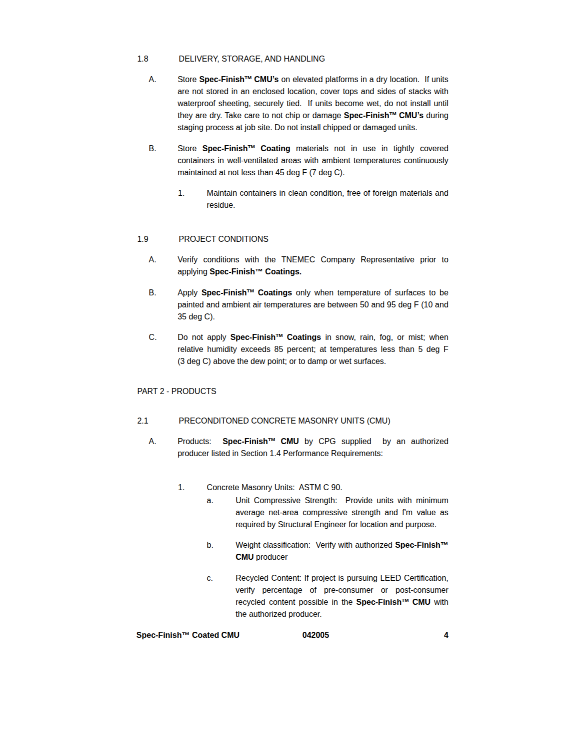1.8
DELIVERY, STORAGE, AND HANDLING
A.
Store Spec-FinishTM CMU’s on elevated platforms in a dry location. If units are not stored in an enclosed location, cover tops and sides of stacks with waterproof sheeting, securely tied. If units become wet, do not install until they are dry. Take care to not chip or damage Spec-FinishTM CMU’s during staging process at job site. Do not install chipped or damaged units.
B.
Store Spec-FinishTM Coating materials not in use in tightly covered containers in well-ventilated areas with ambient temperatures continuously maintained at not less than 45 deg F (7 deg C).
1.
Maintain containers in clean condition, free of foreign materials and residue.
1.9
PROJECT CONDITIONS
A.
Verify conditions with the TNEMEC Company Representative prior to applying Spec-Finish™ Coatings.
B.
Apply Spec-FinishTM Coatings only when temperature of surfaces to be painted and ambient air temperatures are between 50 and 95 deg F (10 and 35 deg C).
C.
Do not apply Spec-FinishTM Coatings in snow, rain, fog, or mist; when relative humidity exceeds 85 percent; at temperatures less than 5 deg F (3 deg C) above the dew point; or to damp or wet surfaces.
PART 2 - PRODUCTS
2.1
PRECONDITONED CONCRETE MASONRY UNITS (CMU)
A.
Products: Spec-FinishTM CMU by CPG supplied by an authorized producer listed in Section 1.4 Performance Requirements:
1.
Concrete Masonry Units: ASTM C 90.
a.
Unit Compressive Strength: Provide units with minimum average net-area compressive strength and f'm value as required by Structural Engineer for location and purpose.
b.
Weight classification: Verify with authorized Spec-Finish™ CMU producer
c.
Recycled Content: If project is pursuing LEED Certification, verify percentage of pre-consumer or post-consumer recycled content possible in the Spec-FinishTM CMU with the authorized producer.
Spec-Finish™ Coated CMU
042005
4